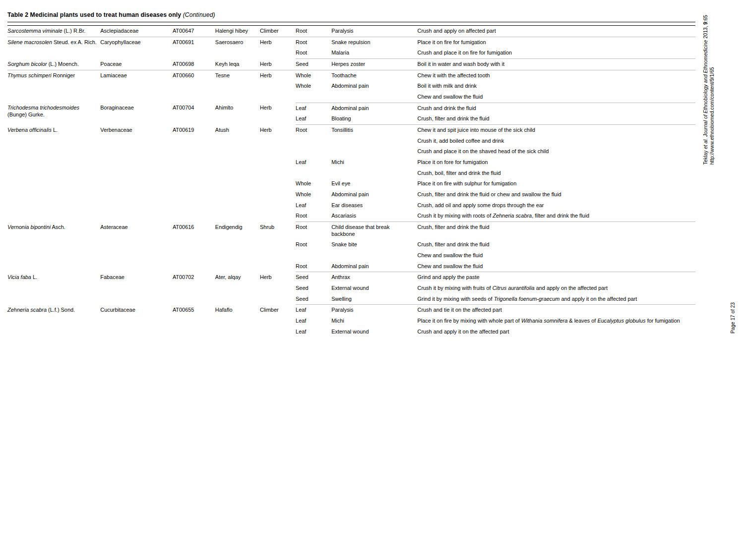Teklay et al. Journal of Ethnobiology and Ethnomedicine 2013, 9:65
http://www.ethnobiomed.com/content/9/1/65
Page 17 of 23
Table 2 Medicinal plants used to treat human diseases only (Continued)
| Sarcostemma viminale (L.) R.Br. | Asclepiadaceae | AT00647 | Halengi hibey | Climber | Root | Paralysis | Crush and apply on affected part |
| Silene macrosolen Steud. ex A. Rich. | Caryophyllaceae | AT00691 | Saerosaero | Herb | Root | Snake repulsion | Place it on fire for fumigation |
| Root | Malaria | Crush and place it on fire for fumigation |
| Sorghum bicolor (L.) Moench. | Poaceae | AT00698 | Keyh leqa | Herb | Seed | Herpes zoster | Boil it in water and wash body with it |
| Thymus schimperi Ronniger | Lamiaceae | AT00660 | Tesne | Herb | Whole | Toothache | Chew it with the affected tooth |
| Whole | Abdominal pain | Boil it with milk and drink |
| | | Chew and swallow the fluid |
| Trichodesma trichodesmoides (Bunge) Gurke. | Boraginaceae | AT00704 | Ahimlto | Herb | Leaf | Abdominal pain | Crush and drink the fluid |
| Leaf | Bloating | Crush, filter and drink the fluid |
| Verbena officinalis L. | Verbenaceae | AT00619 | Atush | Herb | Root | Tonsillitis | Chew it and spit juice into mouse of the sick child |
| | | Crush it, add boiled coffee and drink |
| | | Crush and place it on the shaved head of the sick child |
| Leaf | Michi | Place it on fore for fumigation |
| | | Crush, boil, filter and drink the fluid |
| Whole | Evil eye | Place it on fire with sulphur for fumigation |
| Whole | Abdominal pain | Crush, filter and drink the fluid or chew and swallow the fluid |
| Leaf | Ear diseases | Crush, add oil and apply some drops through the ear |
| Root | Ascariasis | Crush it by mixing with roots of Zehneria scabra , filter and drink the fluid |
| Vernonia bipontini Asch. | Asteraceae | AT00616 | Endigendig | Shrub | Root | Child disease that break backbone | Crush, filter and drink the fluid |
| Root | Snake bite | Crush, filter and drink the fluid |
| | | Chew and swallow the fluid |
| Root | Abdominal pain | Chew and swallow the fluid |
| Vicia faba L. | Fabaceae | AT00702 | Ater, alqay | Herb | Seed | Anthrax | Grind and apply the paste |
| Seed | External wound | Crush it by mixing with fruits of Citrus aurantifolia and apply on the affected part |
| Seed | Swelling | Grind it by mixing with seeds of Trigonella foenum-graecum and apply it on the affected part |
| Zehneria scabra (L.f.) Sond. | Cucurbitaceae | AT00655 | Hafaflo | Climber | Leaf | Paralysis | Crush and tie it on the affected part |
| Leaf | Michi | Place it on fire by mixing with whole part of Withania somnifera & leaves of Eucalyptus globulus for fumigation |
| Leaf | External wound | Crush and apply it on the affected part |